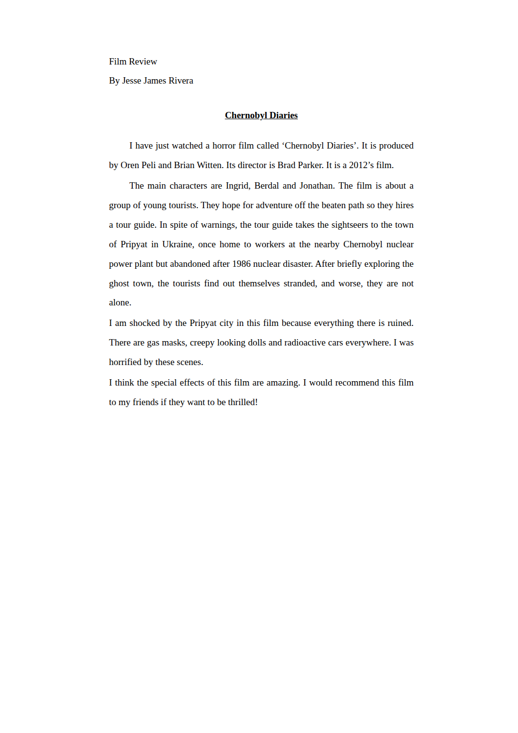Film Review
By Jesse James Rivera
Chernobyl Diaries
I have just watched a horror film called ‘Chernobyl Diaries’. It is produced by Oren Peli and Brian Witten. Its director is Brad Parker. It is a 2012’s film.
The main characters are Ingrid, Berdal and Jonathan. The film is about a group of young tourists. They hope for adventure off the beaten path so they hires a tour guide. In spite of warnings, the tour guide takes the sightseers to the town of Pripyat in Ukraine, once home to workers at the nearby Chernobyl nuclear power plant but abandoned after 1986 nuclear disaster. After briefly exploring the ghost town, the tourists find out themselves stranded, and worse, they are not alone.
I am shocked by the Pripyat city in this film because everything there is ruined. There are gas masks, creepy looking dolls and radioactive cars everywhere. I was horrified by these scenes.
I think the special effects of this film are amazing. I would recommend this film to my friends if they want to be thrilled!